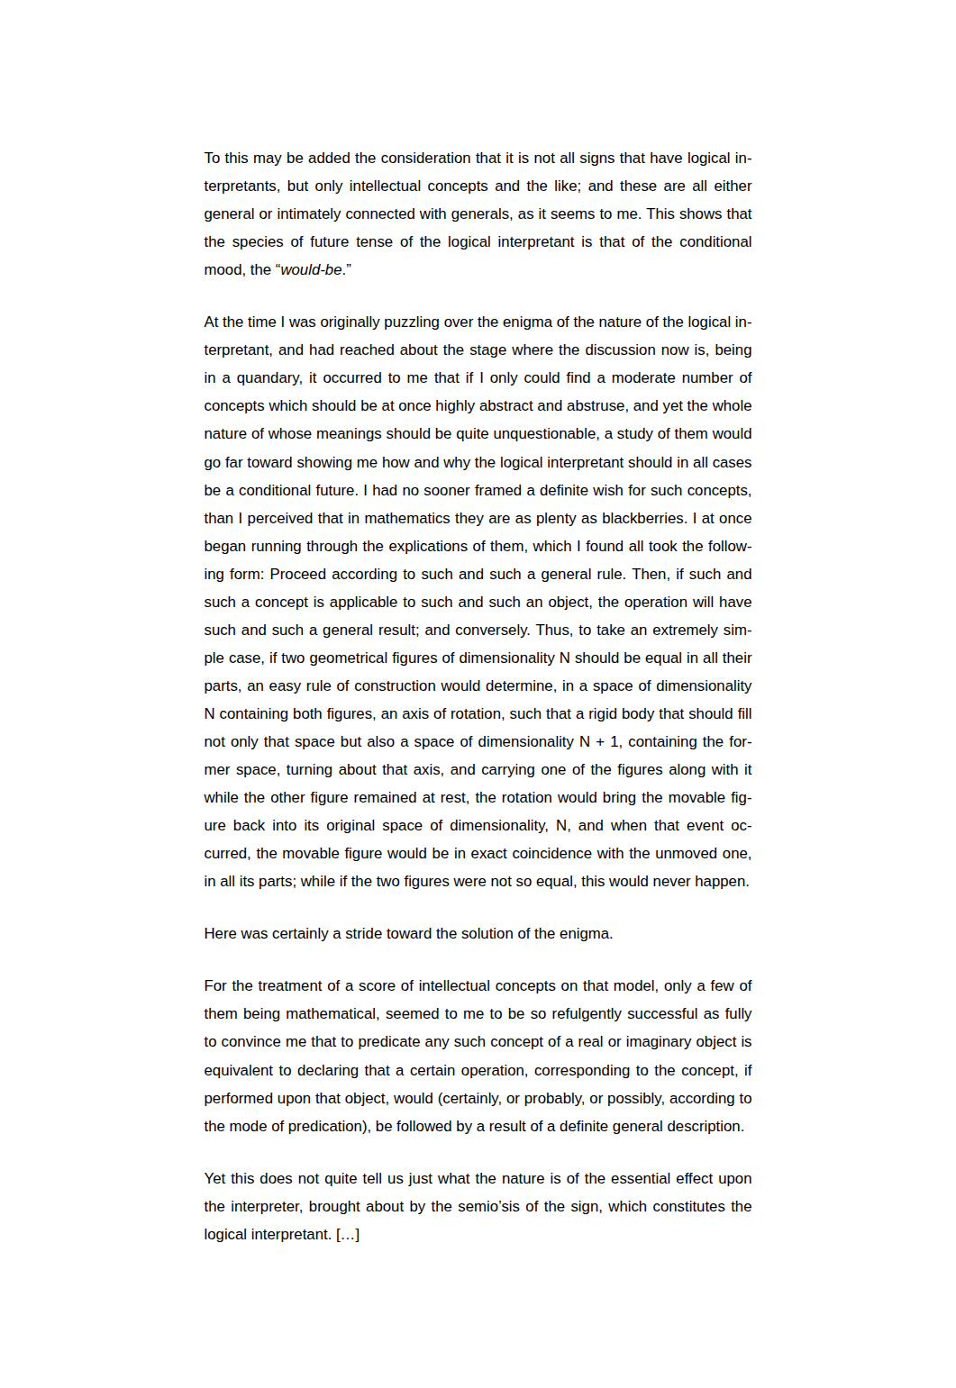To this may be added the consideration that it is not all signs that have logical interpretants, but only intellectual concepts and the like; and these are all either general or intimately connected with generals, as it seems to me. This shows that the species of future tense of the logical interpretant is that of the conditional mood, the “would-be.”
At the time I was originally puzzling over the enigma of the nature of the logical interpretant, and had reached about the stage where the discussion now is, being in a quandary, it occurred to me that if I only could find a moderate number of concepts which should be at once highly abstract and abstruse, and yet the whole nature of whose meanings should be quite unquestionable, a study of them would go far toward showing me how and why the logical interpretant should in all cases be a conditional future. I had no sooner framed a definite wish for such concepts, than I perceived that in mathematics they are as plenty as blackberries. I at once began running through the explications of them, which I found all took the following form: Proceed according to such and such a general rule. Then, if such and such a concept is applicable to such and such an object, the operation will have such and such a general result; and conversely. Thus, to take an extremely simple case, if two geometrical figures of dimensionality N should be equal in all their parts, an easy rule of construction would determine, in a space of dimensionality N containing both figures, an axis of rotation, such that a rigid body that should fill not only that space but also a space of dimensionality N + 1, containing the former space, turning about that axis, and carrying one of the figures along with it while the other figure remained at rest, the rotation would bring the movable figure back into its original space of dimensionality, N, and when that event occurred, the movable figure would be in exact coincidence with the unmoved one, in all its parts; while if the two figures were not so equal, this would never happen.
Here was certainly a stride toward the solution of the enigma.
For the treatment of a score of intellectual concepts on that model, only a few of them being mathematical, seemed to me to be so refulgently successful as fully to convince me that to predicate any such concept of a real or imaginary object is equivalent to declaring that a certain operation, corresponding to the concept, if performed upon that object, would (certainly, or probably, or possibly, according to the mode of predication), be followed by a result of a definite general description.
Yet this does not quite tell us just what the nature is of the essential effect upon the interpreter, brought about by the semio’sis of the sign, which constitutes the logical interpretant. […]